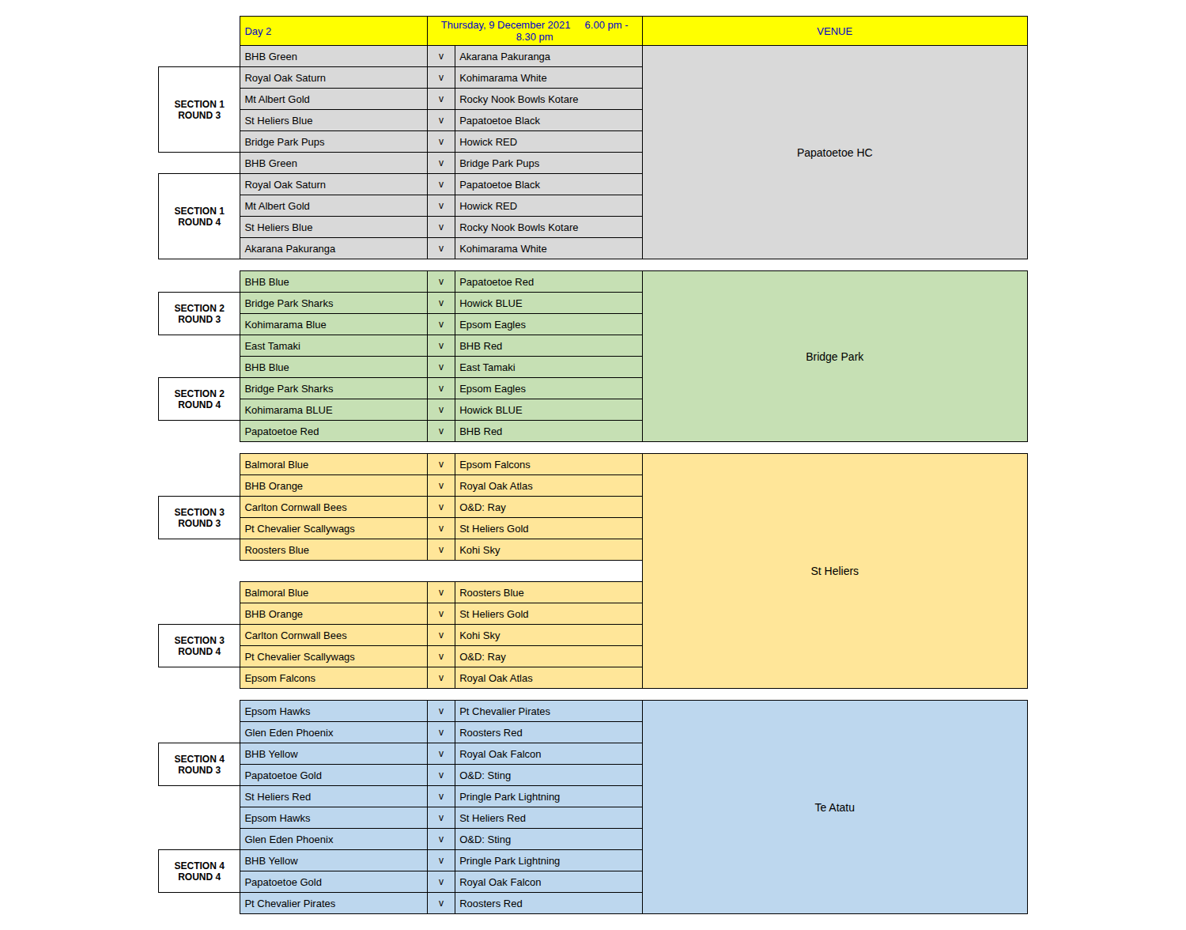| | Day 2 | Thursday, 9 December 2021 6.00 pm - 8.30 pm | VENUE |
| | BHB Green | v | Akarana Pakuranga | Papatoetoe HC |
| SECTION 1 ROUND 3 | Royal Oak Saturn | v | Kohimarama White |
| Mt Albert Gold | v | Rocky Nook Bowls Kotare |
| St Heliers Blue | v | Papatoetoe Black |
| Bridge Park Pups | v | Howick RED |
| | BHB Green | v | Bridge Park Pups |
| SECTION 1 ROUND 4 | Royal Oak Saturn | v | Papatoetoe Black |
| Mt Albert Gold | v | Howick RED |
| St Heliers Blue | v | Rocky Nook Bowls Kotare |
| Akarana Pakuranga | v | Kohimarama White |
| | BHB Blue | v | Papatoetoe Red | Bridge Park |
| SECTION 2 ROUND 3 | Bridge Park Sharks | v | Howick BLUE |
| Kohimarama Blue | v | Epsom Eagles |
| | East Tamaki | v | BHB Red |
| | BHB Blue | v | East Tamaki |
| SECTION 2 ROUND 4 | Bridge Park Sharks | v | Epsom Eagles |
| Kohimarama BLUE | v | Howick BLUE |
| | Papatoetoe Red | v | BHB Red |
| | Balmoral Blue | v | Epsom Falcons | St Heliers |
| | BHB Orange | v | Royal Oak Atlas |
| SECTION 3 ROUND 3 | Carlton Cornwall Bees | v | O&D: Ray |
| Pt Chevalier Scallywags | v | St Heliers Gold |
| | Roosters Blue | v | Kohi Sky |
| | Balmoral Blue | v | Roosters Blue |
| | BHB Orange | v | St Heliers Gold |
| SECTION 3 ROUND 4 | Carlton Cornwall Bees | v | Kohi Sky |
| Pt Chevalier Scallywags | v | O&D: Ray |
| | Epsom Falcons | v | Royal Oak Atlas |
| | Epsom Hawks | v | Pt Chevalier Pirates | Te Atatu |
| | Glen Eden Phoenix | v | Roosters Red |
| SECTION 4 ROUND 3 | BHB Yellow | v | Royal Oak Falcon |
| Papatoetoe Gold | v | O&D: Sting |
| | St Heliers Red | v | Pringle Park Lightning |
| | Epsom Hawks | v | St Heliers Red |
| | Glen Eden Phoenix | v | O&D: Sting |
| SECTION 4 ROUND 4 | BHB Yellow | v | Pringle Park Lightning |
| Papatoetoe Gold | v | Royal Oak Falcon |
| | Pt Chevalier Pirates | v | Roosters Red |